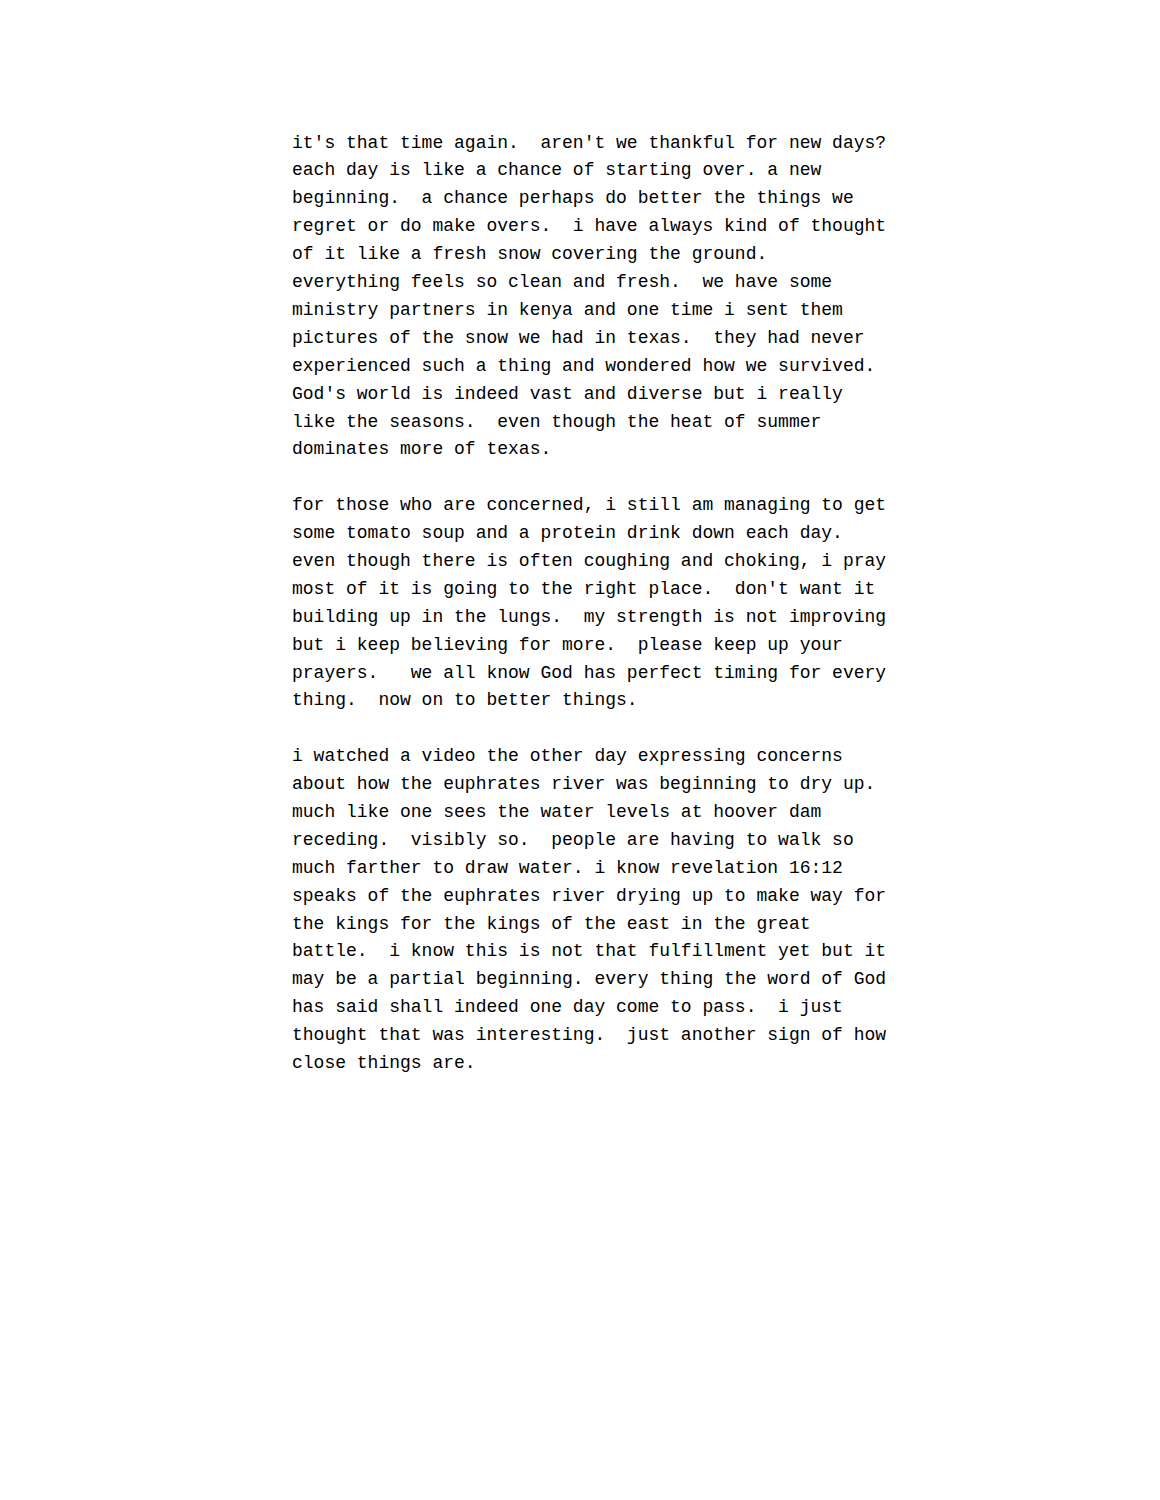it's that time again. aren't we thankful for new days? each day is like a chance of starting over. a new beginning. a chance perhaps do better the things we regret or do make overs. i have always kind of thought of it like a fresh snow covering the ground. everything feels so clean and fresh. we have some ministry partners in kenya and one time i sent them pictures of the snow we had in texas. they had never experienced such a thing and wondered how we survived. God's world is indeed vast and diverse but i really like the seasons. even though the heat of summer dominates more of texas.
for those who are concerned, i still am managing to get some tomato soup and a protein drink down each day. even though there is often coughing and choking, i pray most of it is going to the right place. don't want it building up in the lungs. my strength is not improving but i keep believing for more. please keep up your prayers. we all know God has perfect timing for every thing. now on to better things.
i watched a video the other day expressing concerns about how the euphrates river was beginning to dry up. much like one sees the water levels at hoover dam receding. visibly so. people are having to walk so much farther to draw water. i know revelation 16:12 speaks of the euphrates river drying up to make way for the kings for the kings of the east in the great battle. i know this is not that fulfillment yet but it may be a partial beginning. every thing the word of God has said shall indeed one day come to pass. i just thought that was interesting. just another sign of how close things are.